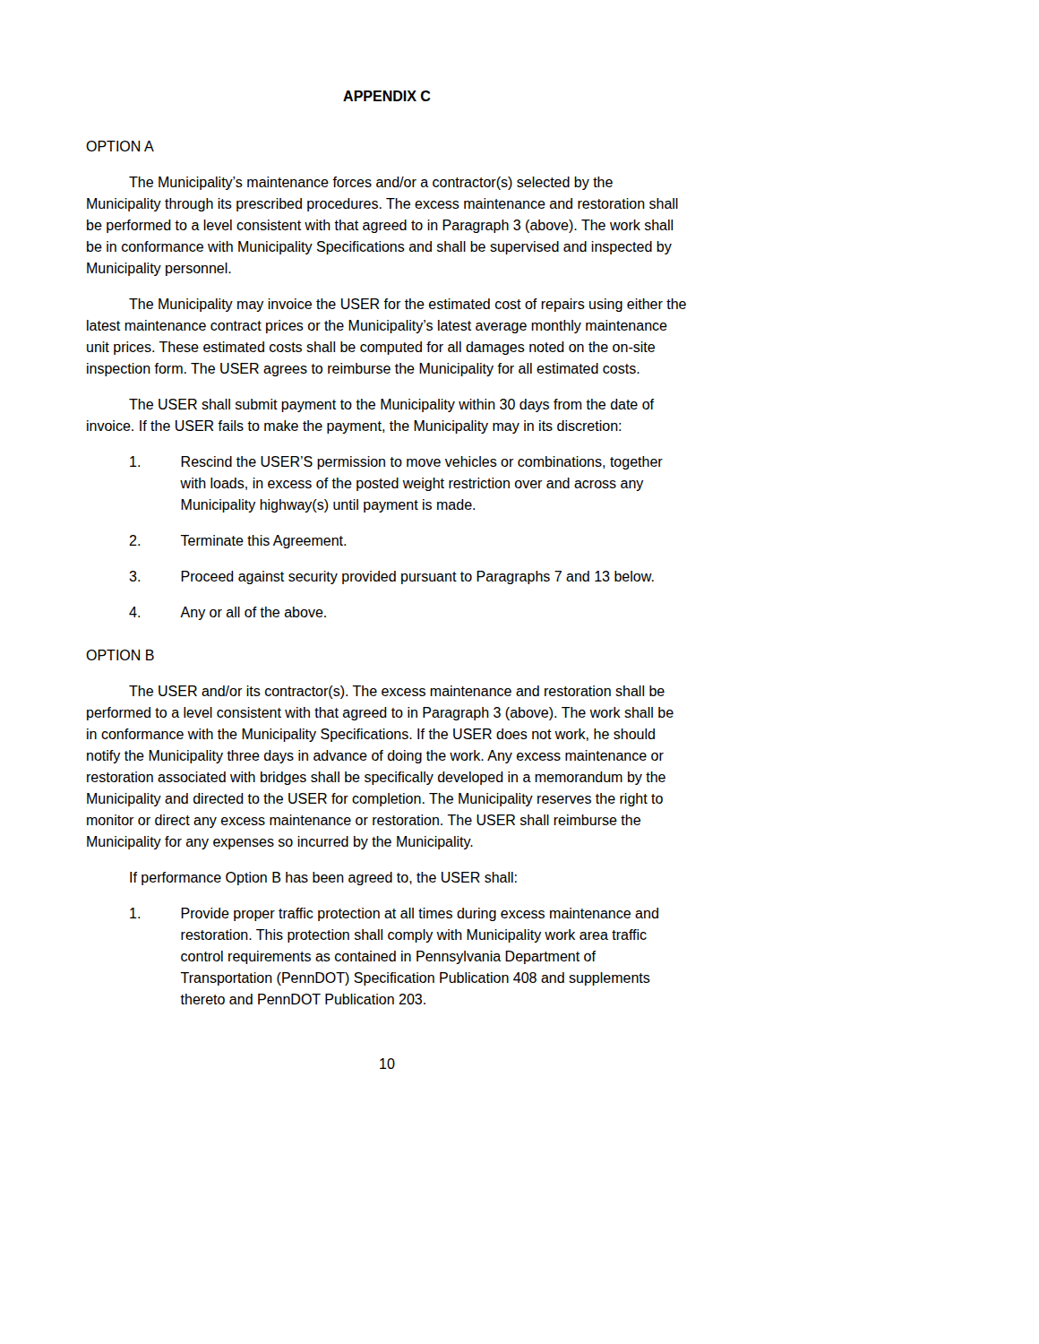APPENDIX C
OPTION A
The Municipality’s maintenance forces and/or a contractor(s) selected by the Municipality through its prescribed procedures. The excess maintenance and restoration shall be performed to a level consistent with that agreed to in Paragraph 3 (above). The work shall be in conformance with Municipality Specifications and shall be supervised and inspected by Municipality personnel.
The Municipality may invoice the USER for the estimated cost of repairs using either the latest maintenance contract prices or the Municipality’s latest average monthly maintenance unit prices. These estimated costs shall be computed for all damages noted on the on-site inspection form. The USER agrees to reimburse the Municipality for all estimated costs.
The USER shall submit payment to the Municipality within 30 days from the date of invoice. If the USER fails to make the payment, the Municipality may in its discretion:
Rescind the USER’S permission to move vehicles or combinations, together with loads, in excess of the posted weight restriction over and across any Municipality highway(s) until payment is made.
Terminate this Agreement.
Proceed against security provided pursuant to Paragraphs 7 and 13 below.
Any or all of the above.
OPTION B
The USER and/or its contractor(s). The excess maintenance and restoration shall be performed to a level consistent with that agreed to in Paragraph 3 (above). The work shall be in conformance with the Municipality Specifications. If the USER does not work, he should notify the Municipality three days in advance of doing the work. Any excess maintenance or restoration associated with bridges shall be specifically developed in a memorandum by the Municipality and directed to the USER for completion. The Municipality reserves the right to monitor or direct any excess maintenance or restoration. The USER shall reimburse the Municipality for any expenses so incurred by the Municipality.
If performance Option B has been agreed to, the USER shall:
Provide proper traffic protection at all times during excess maintenance and restoration. This protection shall comply with Municipality work area traffic control requirements as contained in Pennsylvania Department of Transportation (PennDOT) Specification Publication 408 and supplements thereto and PennDOT Publication 203.
10